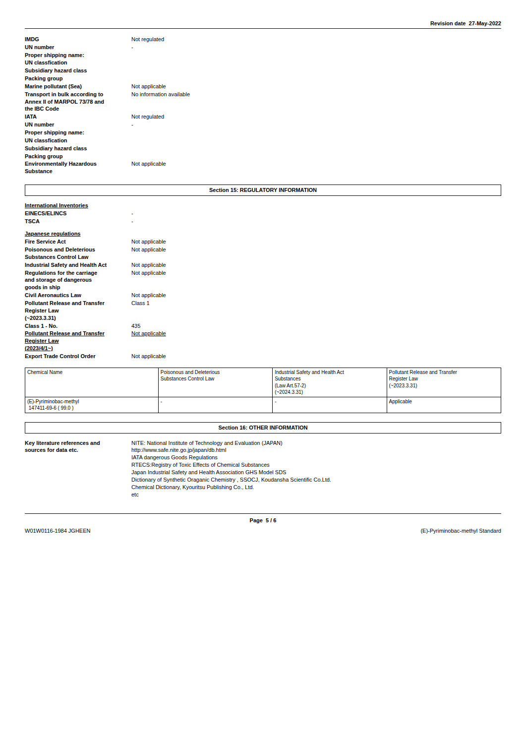Revision date 27-May-2022
| IMDG | Not regulated |
| UN number | - |
| Proper shipping name: | |
| UN classfication | |
| Subsidiary hazard class | |
| Packing group | |
| Marine pollutant (Sea) | Not applicable |
| Transport in bulk according to Annex II of MARPOL 73/78 and the IBC Code | No information available |
| IATA | Not regulated |
| UN number | - |
| Proper shipping name: | |
| UN classfication | |
| Subsidiary hazard class | |
| Packing group | |
| Environmentally Hazardous Substance | Not applicable |
Section 15: REGULATORY INFORMATION
| International Inventories | |
| EINECS/ELINCS | - |
| TSCA | - |
| Japanese regulations | |
| Fire Service Act | Not applicable |
| Poisonous and Deleterious Substances Control Law | Not applicable |
| Industrial Safety and Health Act | Not applicable |
| Regulations for the carriage and storage of dangerous goods in ship | Not applicable |
| Civil Aeronautics Law | Not applicable |
| Pollutant Release and Transfer Register Law (~2023.3.31) | Class 1 |
| Class 1 - No. | 435 |
| Pollutant Release and Transfer Register Law (2023/4/1~) | Not applicable |
| Export Trade Control Order | Not applicable |
| Chemical Name | Poisonous and Deleterious Substances Control Law | Industrial Safety and Health Act Substances (Law Art.57-2) (~2024.3.31) | Pollutant Release and Transfer Register Law (~2023.3.31) |
| --- | --- | --- | --- |
| (E)-Pyriminobac-methyl 147411-69-6 ( 99.0 ) | - | - | Applicable |
Section 16: OTHER INFORMATION
| Key literature references and sources for data etc. | NITE: National Institute of Technology and Evaluation (JAPAN) http://www.safe.nite.go.jp/japan/db.html IATA dangerous Goods Regulations RTECS:Registry of Toxic Effects of Chemical Substances Japan Industrial Safety and Health Association GHS Model SDS Dictionary of Synthetic Oraganic Chemistry , SSOCJ, Koudansha Scientific Co.Ltd. Chemical Dictionary, Kyouritsu Publishing Co., Ltd. etc |
Page 5 / 6
W01W0116-1984 JGHEEN
(E)-Pyriminobac-methyl Standard